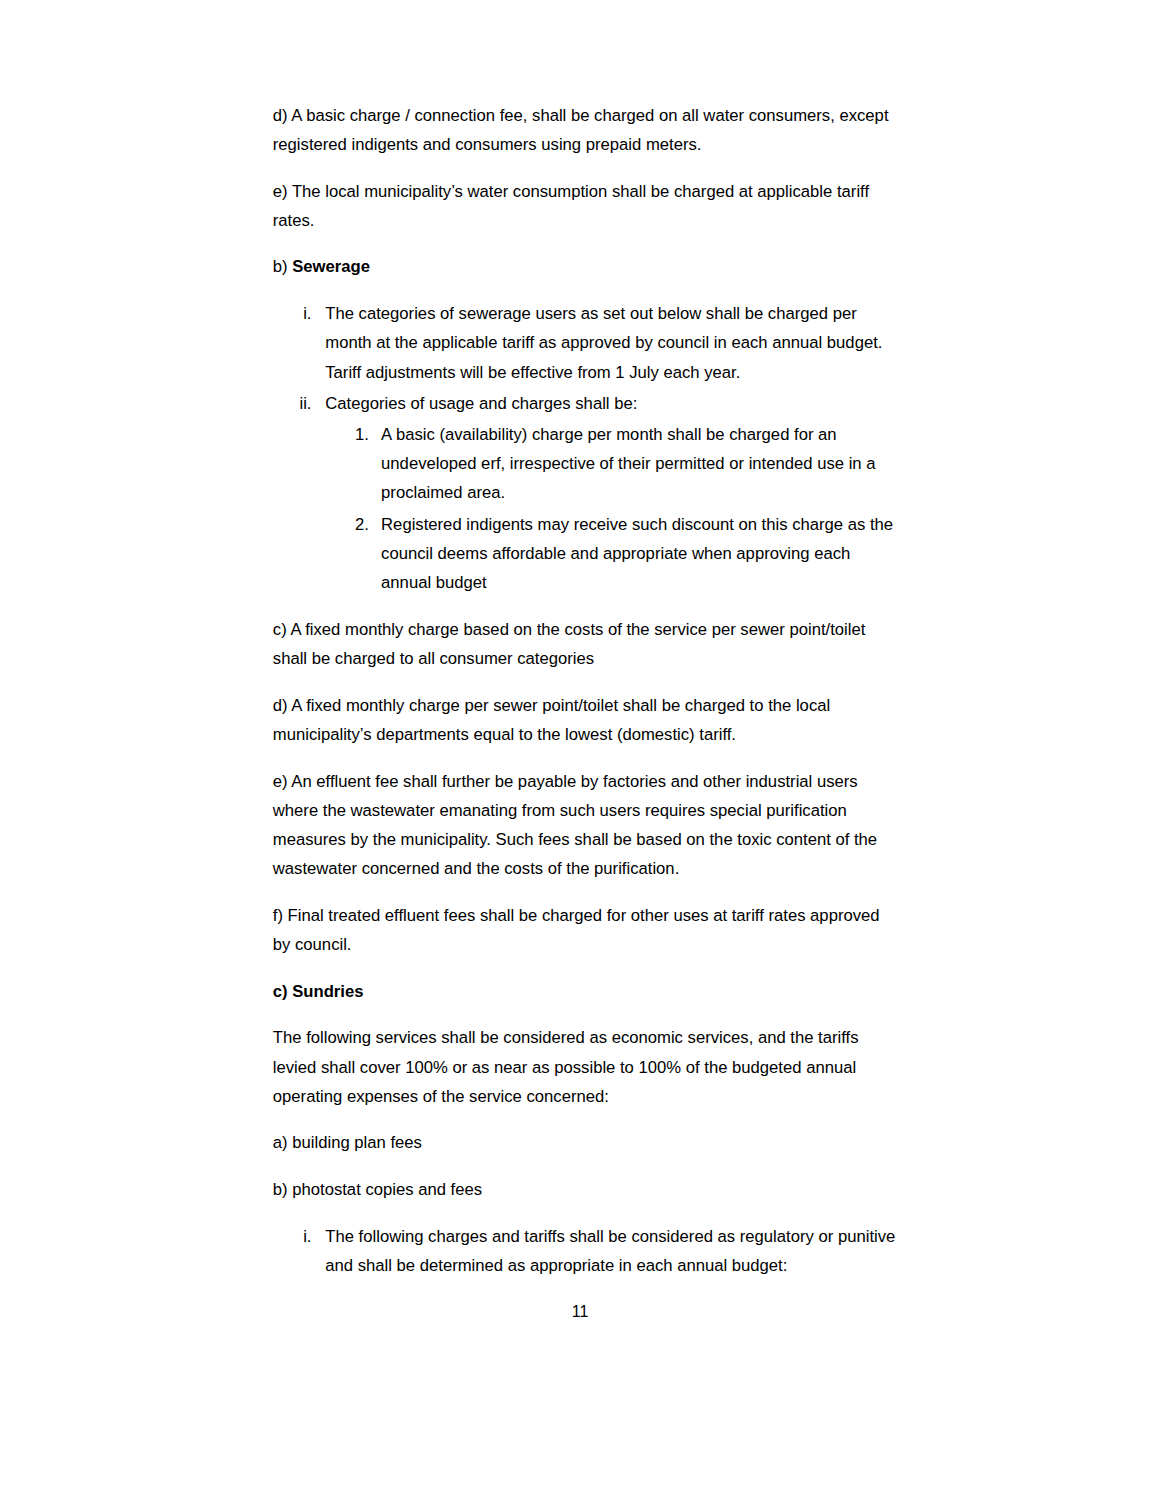d) A basic charge / connection fee, shall be charged on all water consumers, except registered indigents and consumers using prepaid meters.
e) The local municipality’s water consumption shall be charged at applicable tariff rates.
b) Sewerage
The categories of sewerage users as set out below shall be charged per month at the applicable tariff as approved by council in each annual budget. Tariff adjustments will be effective from 1 July each year.
Categories of usage and charges shall be:
A basic (availability) charge per month shall be charged for an undeveloped erf, irrespective of their permitted or intended use in a proclaimed area.
Registered indigents may receive such discount on this charge as the council deems affordable and appropriate when approving each annual budget
c) A fixed monthly charge based on the costs of the service per sewer point/toilet shall be charged to all consumer categories
d) A fixed monthly charge per sewer point/toilet shall be charged to the local municipality’s departments equal to the lowest (domestic) tariff.
e) An effluent fee shall further be payable by factories and other industrial users where the wastewater emanating from such users requires special purification measures by the municipality. Such fees shall be based on the toxic content of the wastewater concerned and the costs of the purification.
f) Final treated effluent fees shall be charged for other uses at tariff rates approved by council.
c) Sundries
The following services shall be considered as economic services, and the tariffs levied shall cover 100% or as near as possible to 100% of the budgeted annual operating expenses of the service concerned:
a) building plan fees
b) photostat copies and fees
The following charges and tariffs shall be considered as regulatory or punitive and shall be determined as appropriate in each annual budget:
11